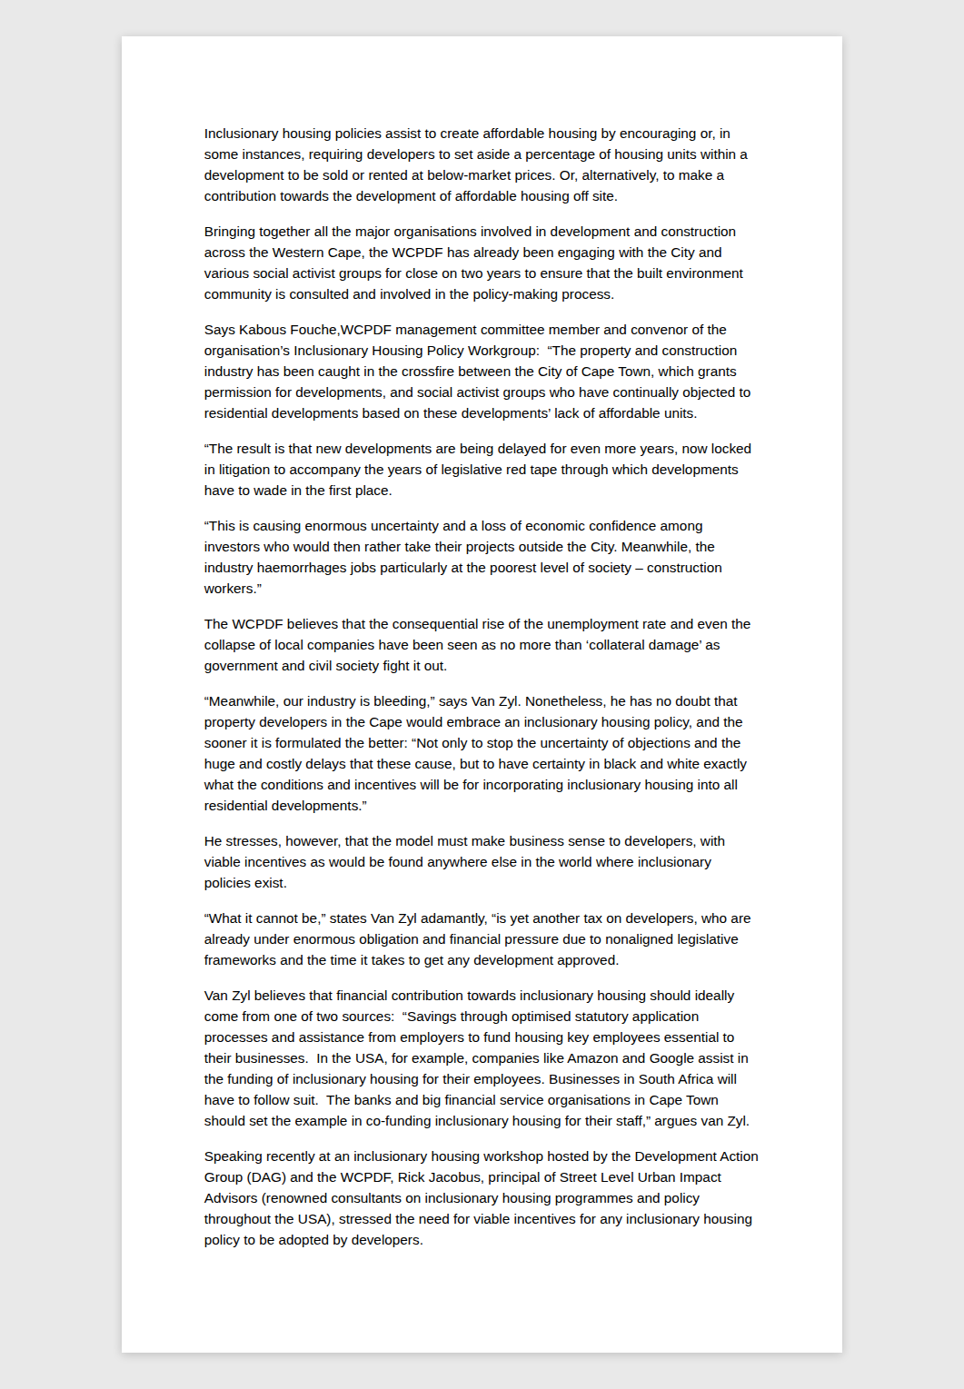Inclusionary housing policies assist to create affordable housing by encouraging or, in some instances, requiring developers to set aside a percentage of housing units within a development to be sold or rented at below-market prices. Or, alternatively, to make a contribution towards the development of affordable housing off site.
Bringing together all the major organisations involved in development and construction across the Western Cape, the WCPDF has already been engaging with the City and various social activist groups for close on two years to ensure that the built environment community is consulted and involved in the policy-making process.
Says Kabous Fouche,WCPDF management committee member and convenor of the organisation’s Inclusionary Housing Policy Workgroup: “The property and construction industry has been caught in the crossfire between the City of Cape Town, which grants permission for developments, and social activist groups who have continually objected to residential developments based on these developments’ lack of affordable units.
“The result is that new developments are being delayed for even more years, now locked in litigation to accompany the years of legislative red tape through which developments have to wade in the first place.
“This is causing enormous uncertainty and a loss of economic confidence among investors who would then rather take their projects outside the City. Meanwhile, the industry haemorrhages jobs particularly at the poorest level of society – construction workers.”
The WCPDF believes that the consequential rise of the unemployment rate and even the collapse of local companies have been seen as no more than ‘collateral damage’ as government and civil society fight it out.
“Meanwhile, our industry is bleeding,” says Van Zyl. Nonetheless, he has no doubt that property developers in the Cape would embrace an inclusionary housing policy, and the sooner it is formulated the better: “Not only to stop the uncertainty of objections and the huge and costly delays that these cause, but to have certainty in black and white exactly what the conditions and incentives will be for incorporating inclusionary housing into all residential developments.”
He stresses, however, that the model must make business sense to developers, with viable incentives as would be found anywhere else in the world where inclusionary policies exist.
“What it cannot be,” states Van Zyl adamantly, “is yet another tax on developers, who are already under enormous obligation and financial pressure due to nonaligned legislative frameworks and the time it takes to get any development approved.
Van Zyl believes that financial contribution towards inclusionary housing should ideally come from one of two sources: “Savings through optimised statutory application processes and assistance from employers to fund housing key employees essential to their businesses. In the USA, for example, companies like Amazon and Google assist in the funding of inclusionary housing for their employees. Businesses in South Africa will have to follow suit. The banks and big financial service organisations in Cape Town should set the example in co-funding inclusionary housing for their staff,” argues van Zyl.
Speaking recently at an inclusionary housing workshop hosted by the Development Action Group (DAG) and the WCPDF, Rick Jacobus, principal of Street Level Urban Impact Advisors (renowned consultants on inclusionary housing programmes and policy throughout the USA), stressed the need for viable incentives for any inclusionary housing policy to be adopted by developers.